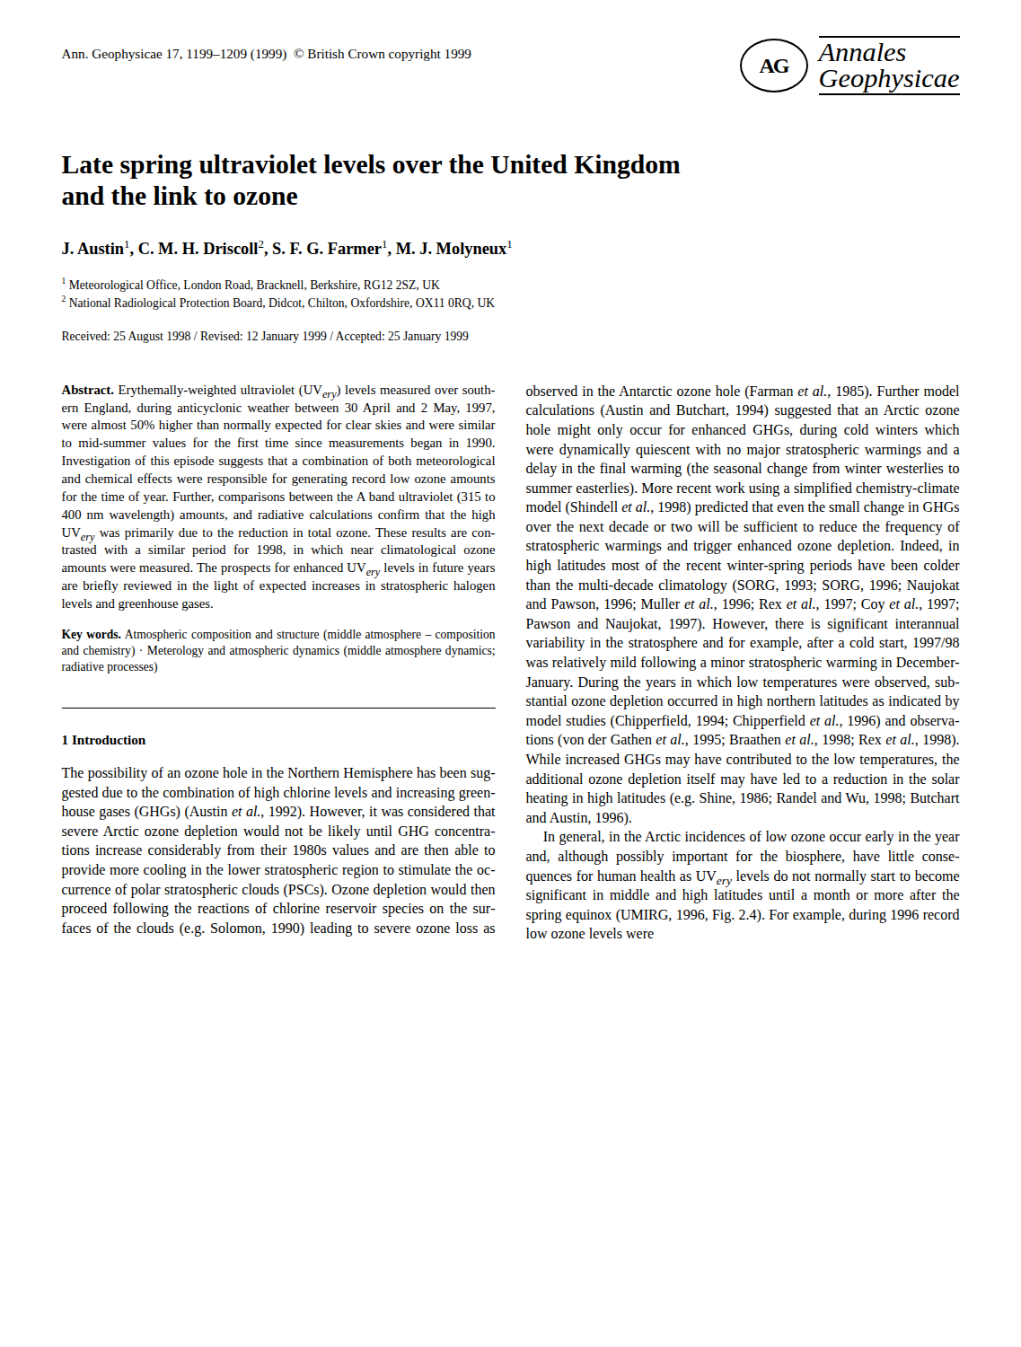Ann. Geophysicae 17, 1199–1209 (1999) © British Crown copyright 1999
AG
Annales
Geophysicae
Late spring ultraviolet levels over the United Kingdom
and the link to ozone
J. Austin1, C. M. H. Driscoll2, S. F. G. Farmer1, M. J. Molyneux1
1 Meteorological Office, London Road, Bracknell, Berkshire, RG12 2SZ, UK
2 National Radiological Protection Board, Didcot, Chilton, Oxfordshire, OX11 0RQ, UK
Received: 25 August 1998 / Revised: 12 January 1999 / Accepted: 25 January 1999
Abstract. Erythemally-weighted ultraviolet (UVery) levels measured over southern England, during anticyclonic weather between 30 April and 2 May, 1997, were almost 50% higher than normally expected for clear skies and were similar to mid-summer values for the first time since measurements began in 1990. Investigation of this episode suggests that a combination of both meteorological and chemical effects were responsible for generating record low ozone amounts for the time of year. Further, comparisons between the A band ultraviolet (315 to 400 nm wavelength) amounts, and radiative calculations confirm that the high UVery was primarily due to the reduction in total ozone. These results are contrasted with a similar period for 1998, in which near climatological ozone amounts were measured. The prospects for enhanced UVery levels in future years are briefly reviewed in the light of expected increases in stratospheric halogen levels and greenhouse gases.
Key words. Atmospheric composition and structure (middle atmosphere – composition and chemistry) · Meterology and atmospheric dynamics (middle atmosphere dynamics; radiative processes)
1 Introduction
The possibility of an ozone hole in the Northern Hemisphere has been suggested due to the combination of high chlorine levels and increasing greenhouse gases (GHGs) (Austin et al., 1992). However, it was considered that severe Arctic ozone depletion would not be likely until GHG concentrations increase considerably from their 1980s values and are then able to provide more cooling in the lower stratospheric region to stimulate the occurrence of polar stratospheric clouds (PSCs). Ozone depletion would then proceed following the reactions of chlorine reservoir species on the surfaces of the clouds (e.g. Solomon, 1990) leading to severe ozone loss as observed in the Antarctic ozone hole (Farman et al., 1985). Further model calculations (Austin and Butchart, 1994) suggested that an Arctic ozone hole might only occur for enhanced GHGs, during cold winters which were dynamically quiescent with no major stratospheric warmings and a delay in the final warming (the seasonal change from winter westerlies to summer easterlies). More recent work using a simplified chemistry-climate model (Shindell et al., 1998) predicted that even the small change in GHGs over the next decade or two will be sufficient to reduce the frequency of stratospheric warmings and trigger enhanced ozone depletion. Indeed, in high latitudes most of the recent winter-spring periods have been colder than the multi-decade climatology (SORG, 1993; SORG, 1996; Naujokat and Pawson, 1996; Muller et al., 1996; Rex et al., 1997; Coy et al., 1997; Pawson and Naujokat, 1997). However, there is significant interannual variability in the stratosphere and for example, after a cold start, 1997/98 was relatively mild following a minor stratospheric warming in December-January. During the years in which low temperatures were observed, substantial ozone depletion occurred in high northern latitudes as indicated by model studies (Chipperfield, 1994; Chipperfield et al., 1996) and observations (von der Gathen et al., 1995; Braathen et al., 1998; Rex et al., 1998). While increased GHGs may have contributed to the low temperatures, the additional ozone depletion itself may have led to a reduction in the solar heating in high latitudes (e.g. Shine, 1986; Randel and Wu, 1998; Butchart and Austin, 1996).
In general, in the Arctic incidences of low ozone occur early in the year and, although possibly important for the biosphere, have little consequences for human health as UVery levels do not normally start to become significant in middle and high latitudes until a month or more after the spring equinox (UMIRG, 1996, Fig. 2.4). For example, during 1996 record low ozone levels were